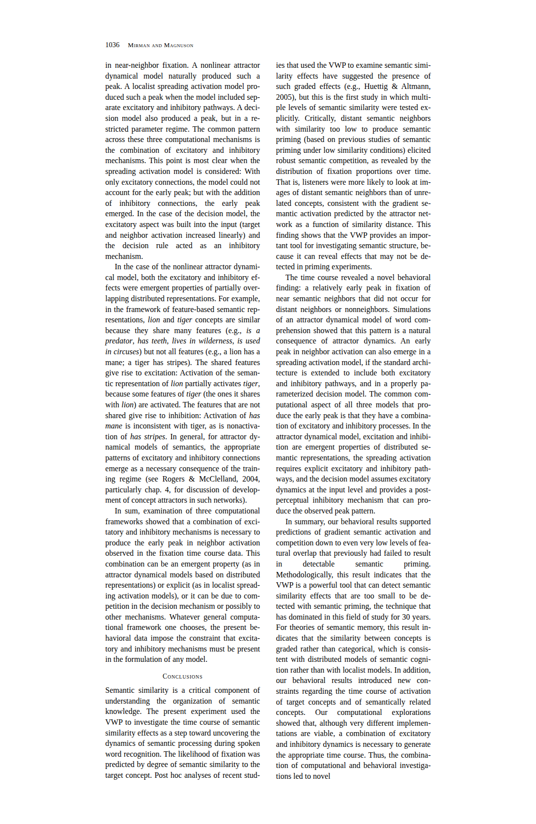1036 Mirman and Magnuson
in near-neighbor fixation. A nonlinear attractor dynamical model naturally produced such a peak. A localist spreading activation model produced such a peak when the model included separate excitatory and inhibitory pathways. A decision model also produced a peak, but in a restricted parameter regime. The common pattern across these three computational mechanisms is the combination of excitatory and inhibitory mechanisms. This point is most clear when the spreading activation model is considered: With only excitatory connections, the model could not account for the early peak; but with the addition of inhibitory connections, the early peak emerged. In the case of the decision model, the excitatory aspect was built into the input (target and neighbor activation increased linearly) and the decision rule acted as an inhibitory mechanism.
In the case of the nonlinear attractor dynamical model, both the excitatory and inhibitory effects were emergent properties of partially overlapping distributed representations. For example, in the framework of feature-based semantic representations, lion and tiger concepts are similar because they share many features (e.g., is a predator, has teeth, lives in wilderness, is used in circuses) but not all features (e.g., a lion has a mane; a tiger has stripes). The shared features give rise to excitation: Activation of the semantic representation of lion partially activates tiger, because some features of tiger (the ones it shares with lion) are activated. The features that are not shared give rise to inhibition: Activation of has mane is inconsistent with tiger, as is nonactivation of has stripes. In general, for attractor dynamical models of semantics, the appropriate patterns of excitatory and inhibitory connections emerge as a necessary consequence of the training regime (see Rogers & McClelland, 2004, particularly chap. 4, for discussion of development of concept attractors in such networks).
In sum, examination of three computational frameworks showed that a combination of excitatory and inhibitory mechanisms is necessary to produce the early peak in neighbor activation observed in the fixation time course data. This combination can be an emergent property (as in attractor dynamical models based on distributed representations) or explicit (as in localist spreading activation models), or it can be due to competition in the decision mechanism or possibly to other mechanisms. Whatever general computational framework one chooses, the present behavioral data impose the constraint that excitatory and inhibitory mechanisms must be present in the formulation of any model.
Conclusions
Semantic similarity is a critical component of understanding the organization of semantic knowledge. The present experiment used the VWP to investigate the time course of semantic similarity effects as a step toward uncovering the dynamics of semantic processing during spoken word recognition. The likelihood of fixation was predicted by degree of semantic similarity to the target concept. Post hoc analyses of recent studies that used the VWP to examine semantic similarity effects have suggested the presence of such graded effects (e.g., Huettig & Altmann, 2005), but this is the first study in which multiple levels of semantic similarity were tested explicitly. Critically, distant semantic neighbors with similarity too low to produce semantic priming (based on previous studies of semantic priming under low similarity conditions) elicited robust semantic competition, as revealed by the distribution of fixation proportions over time. That is, listeners were more likely to look at images of distant semantic neighbors than of unrelated concepts, consistent with the gradient semantic activation predicted by the attractor network as a function of similarity distance. This finding shows that the VWP provides an important tool for investigating semantic structure, because it can reveal effects that may not be detected in priming experiments.
The time course revealed a novel behavioral finding: a relatively early peak in fixation of near semantic neighbors that did not occur for distant neighbors or nonneighbors. Simulations of an attractor dynamical model of word comprehension showed that this pattern is a natural consequence of attractor dynamics. An early peak in neighbor activation can also emerge in a spreading activation model, if the standard architecture is extended to include both excitatory and inhibitory pathways, and in a properly parameterized decision model. The common computational aspect of all three models that produce the early peak is that they have a combination of excitatory and inhibitory processes. In the attractor dynamical model, excitation and inhibition are emergent properties of distributed semantic representations, the spreading activation requires explicit excitatory and inhibitory pathways, and the decision model assumes excitatory dynamics at the input level and provides a postperceptual inhibitory mechanism that can produce the observed peak pattern.
In summary, our behavioral results supported predictions of gradient semantic activation and competition down to even very low levels of featural overlap that previously had failed to result in detectable semantic priming. Methodologically, this result indicates that the VWP is a powerful tool that can detect semantic similarity effects that are too small to be detected with semantic priming, the technique that has dominated in this field of study for 30 years. For theories of semantic memory, this result indicates that the similarity between concepts is graded rather than categorical, which is consistent with distributed models of semantic cognition rather than with localist models. In addition, our behavioral results introduced new constraints regarding the time course of activation of target concepts and of semantically related concepts. Our computational explorations showed that, although very different implementations are viable, a combination of excitatory and inhibitory dynamics is necessary to generate the appropriate time course. Thus, the combination of computational and behavioral investigations led to novel